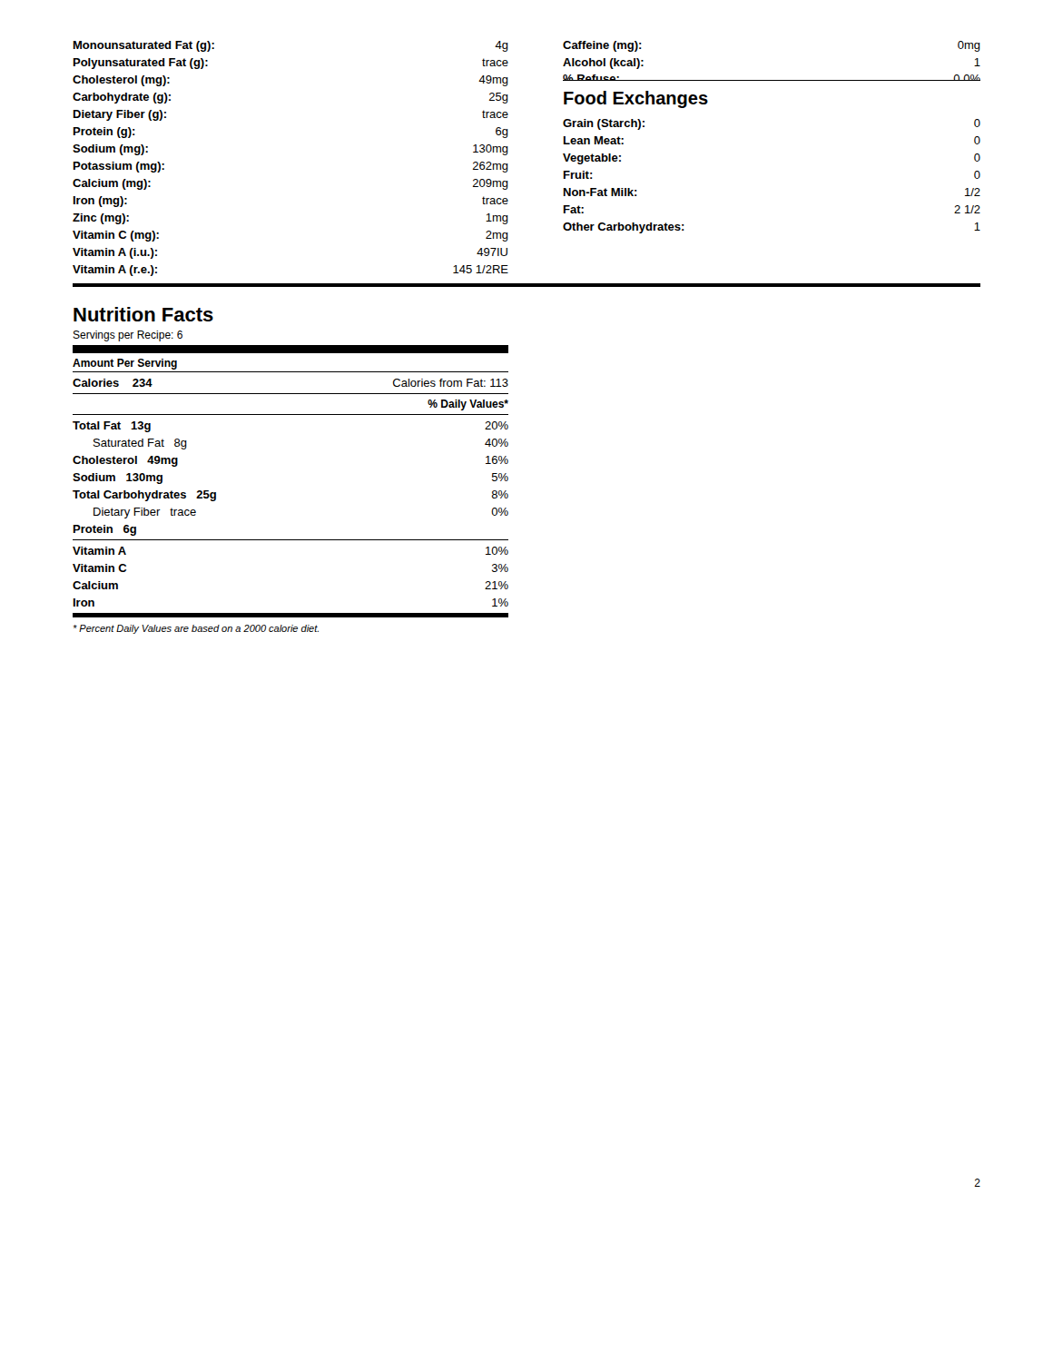| Monounsaturated Fat (g): | 4g |
| Polyunsaturated Fat (g): | trace |
| Cholesterol (mg): | 49mg |
| Carbohydrate (g): | 25g |
| Dietary Fiber (g): | trace |
| Protein (g): | 6g |
| Sodium (mg): | 130mg |
| Potassium (mg): | 262mg |
| Calcium (mg): | 209mg |
| Iron (mg): | trace |
| Zinc (mg): | 1mg |
| Vitamin C (mg): | 2mg |
| Vitamin A (i.u.): | 497IU |
| Vitamin A (r.e.): | 145 1/2RE |
| Caffeine (mg): | 0mg |
| Alcohol (kcal): | 1 |
| % Refuse: | 0.0% |
Food Exchanges
| Grain (Starch): | 0 |
| Lean Meat: | 0 |
| Vegetable: | 0 |
| Fruit: | 0 |
| Non-Fat Milk: | 1/2 |
| Fat: | 2 1/2 |
| Other Carbohydrates: | 1 |
Nutrition Facts
Servings per Recipe: 6
Amount Per Serving
| Calories 234 | Calories from Fat: 113 |
| | % Daily Values* |
| Total Fat 13g | 20% |
| Saturated Fat 8g | 40% |
| Cholesterol 49mg | 16% |
| Sodium 130mg | 5% |
| Total Carbohydrates 25g | 8% |
| Dietary Fiber trace | 0% |
| Protein 6g | |
| Vitamin A | 10% |
| Vitamin C | 3% |
| Calcium | 21% |
| Iron | 1% |
* Percent Daily Values are based on a 2000 calorie diet.
2